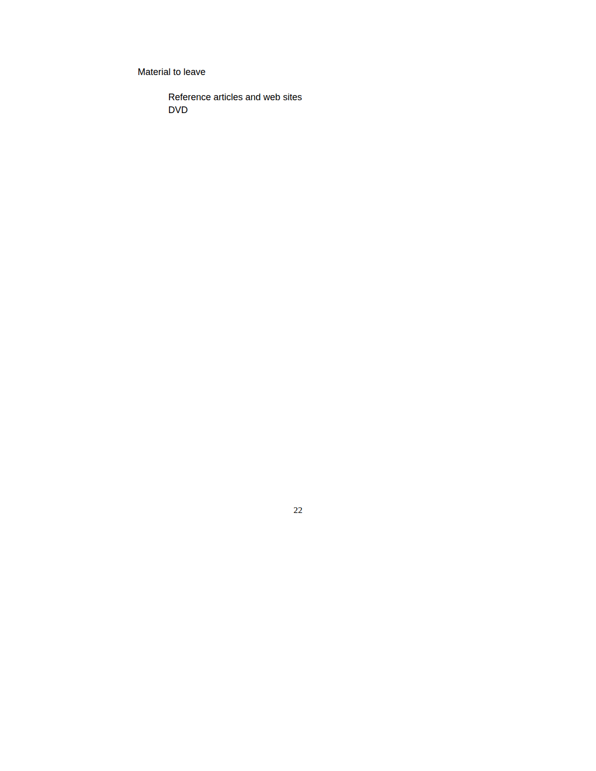Material to leave
Reference articles and web sites
DVD
22